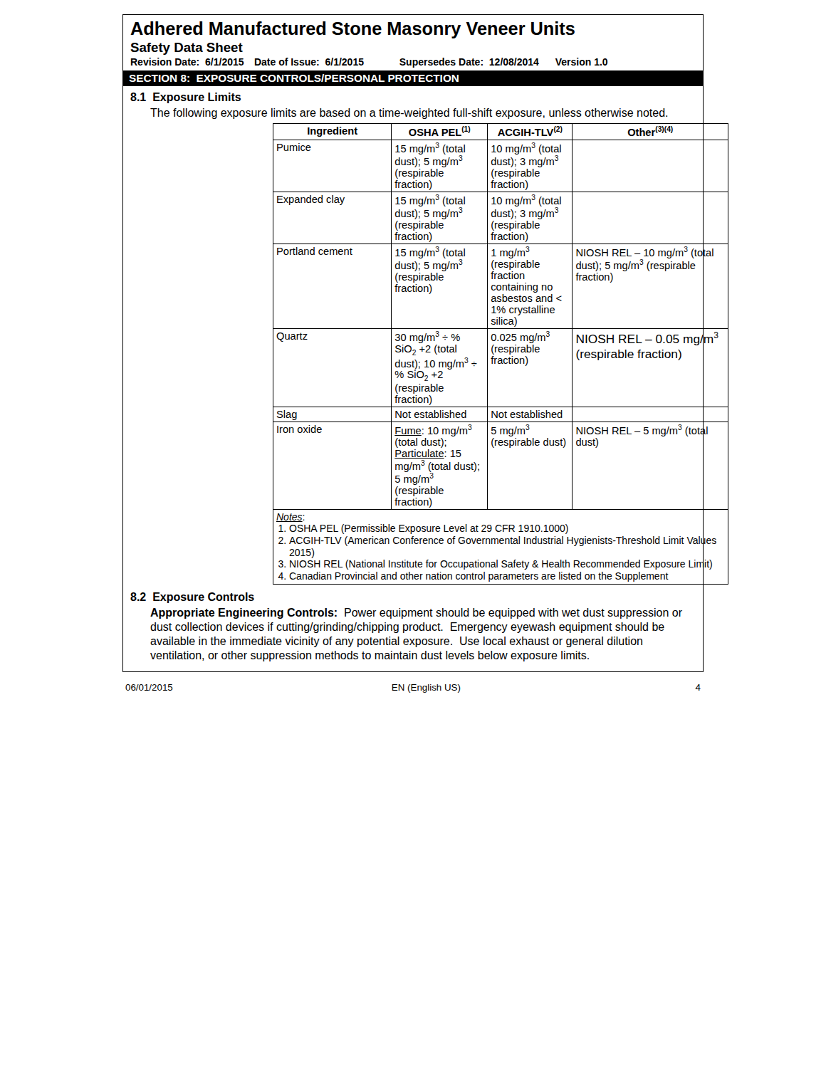Adhered Manufactured Stone Masonry Veneer Units
Safety Data Sheet
Revision Date: 6/1/2015 Date of Issue: 6/1/2015 Supersedes Date: 12/08/2014 Version 1.0
SECTION 8: EXPOSURE CONTROLS/PERSONAL PROTECTION
8.1 Exposure Limits
The following exposure limits are based on a time-weighted full-shift exposure, unless otherwise noted.
| Ingredient | OSHA PEL (1) | ACGIH-TLV (2) | Other (3)(4) |
| --- | --- | --- | --- |
| Pumice | 15 mg/m 3 (total dust); 5 mg/m 3 (respirable fraction) | 10 mg/m 3 (total dust); 3 mg/m 3 (respirable fraction) | |
| Expanded clay | 15 mg/m 3 (total dust); 5 mg/m 3 (respirable fraction) | 10 mg/m 3 (total dust); 3 mg/m 3 (respirable fraction) | |
| Portland cement | 15 mg/m 3 (total dust); 5 mg/m 3 (respirable fraction) | 1 mg/m 3 (respirable fraction containing no asbestos and < 1% crystalline silica) | NIOSH REL – 10 mg/m 3 (total dust); 5 mg/m 3 (respirable fraction) |
| Quartz | 30 mg/m 3 ÷ % SiO 2 +2 (total dust); 10 mg/m 3 ÷ % SiO 2 +2 (respirable fraction) | 0.025 mg/m 3 (respirable fraction) | NIOSH REL – 0.05 mg/m 3 (respirable fraction) |
| Slag | Not established | Not established | |
| Iron oxide | Fume : 10 mg/m 3 (total dust); Particulate : 15 mg/m 3 (total dust); 5 mg/m 3 (respirable fraction) | 5 mg/m 3 (respirable dust) | NIOSH REL – 5 mg/m 3 (total dust) |
| Notes : OSHA PEL (Permissible Exposure Level at 29 CFR 1910.1000) ACGIH-TLV (American Conference of Governmental Industrial Hygienists-Threshold Limit Values 2015) NIOSH REL (National Institute for Occupational Safety & Health Recommended Exposure Limit) Canadian Provincial and other nation control parameters are listed on the Supplement |
8.2 Exposure Controls
Appropriate Engineering Controls: Power equipment should be equipped with wet dust suppression or dust collection devices if cutting/grinding/chipping product. Emergency eyewash equipment should be available in the immediate vicinity of any potential exposure. Use local exhaust or general dilution ventilation, or other suppression methods to maintain dust levels below exposure limits.
06/01/2015
EN (English US)
4